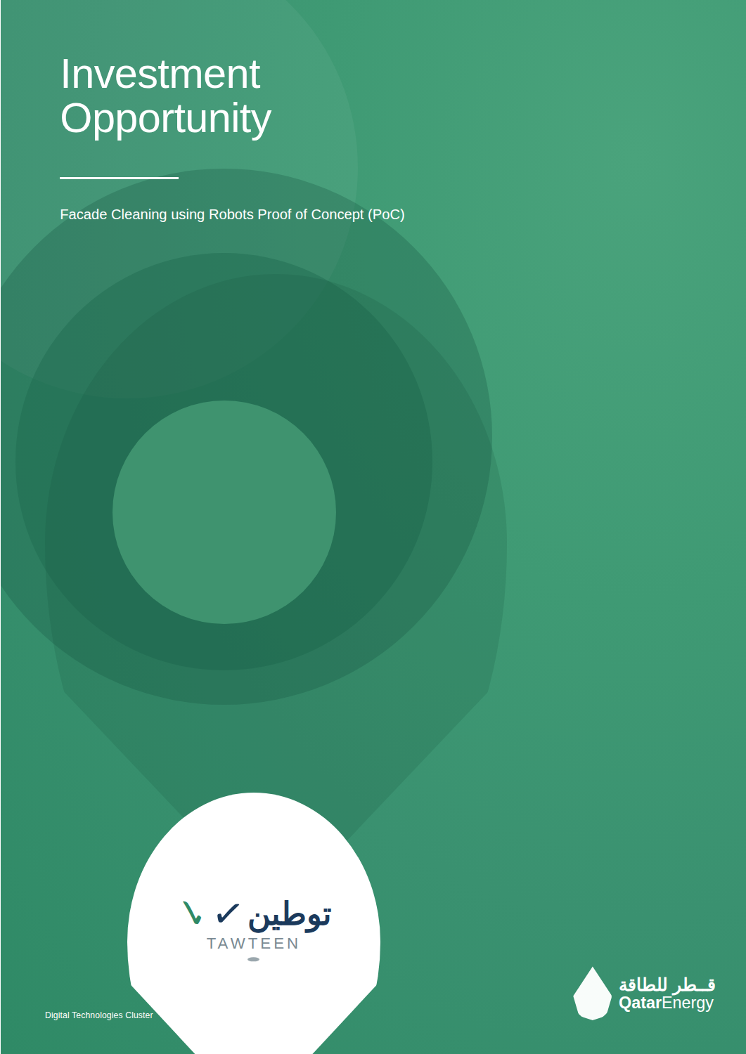Investment Opportunity
Facade Cleaning using Robots Proof of Concept (PoC)
✓ ✓ توطين
TAWTEEN
Digital Technologies Cluster
قــطر للطاقة QatarEnergy